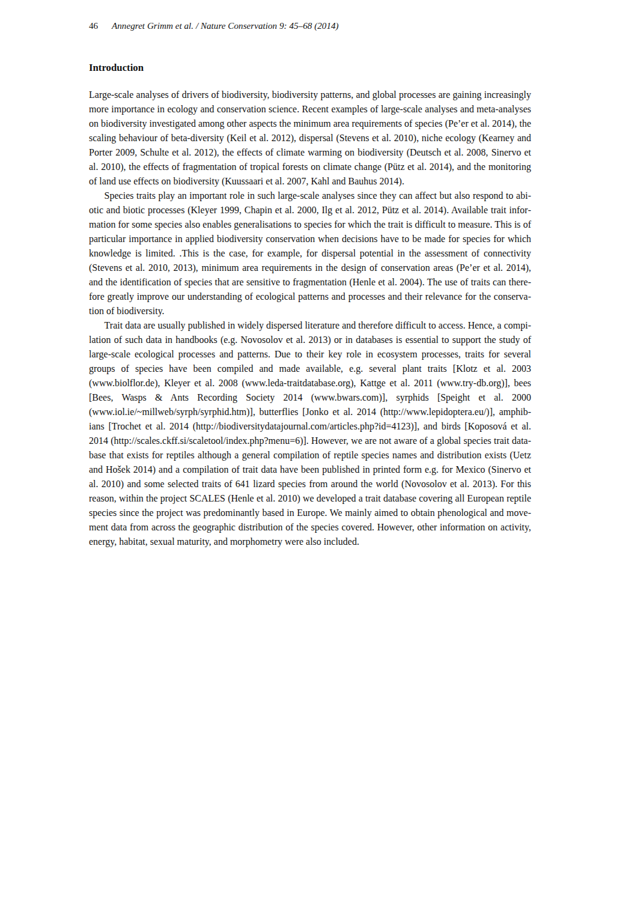46 Annegret Grimm et al. / Nature Conservation 9: 45–68 (2014)
Introduction
Large-scale analyses of drivers of biodiversity, biodiversity patterns, and global processes are gaining increasingly more importance in ecology and conservation science. Recent examples of large-scale analyses and meta-analyses on biodiversity investigated among other aspects the minimum area requirements of species (Pe’er et al. 2014), the scaling behaviour of beta-diversity (Keil et al. 2012), dispersal (Stevens et al. 2010), niche ecology (Kearney and Porter 2009, Schulte et al. 2012), the effects of climate warming on biodiversity (Deutsch et al. 2008, Sinervo et al. 2010), the effects of fragmentation of tropical forests on climate change (Pütz et al. 2014), and the monitoring of land use effects on biodiversity (Kuussaari et al. 2007, Kahl and Bauhus 2014).
Species traits play an important role in such large-scale analyses since they can affect but also respond to abiotic and biotic processes (Kleyer 1999, Chapin et al. 2000, Ilg et al. 2012, Pütz et al. 2014). Available trait information for some species also enables generalisations to species for which the trait is difficult to measure. This is of particular importance in applied biodiversity conservation when decisions have to be made for species for which knowledge is limited. .This is the case, for example, for dispersal potential in the assessment of connectivity (Stevens et al. 2010, 2013), minimum area requirements in the design of conservation areas (Pe’er et al. 2014), and the identification of species that are sensitive to fragmentation (Henle et al. 2004). The use of traits can therefore greatly improve our understanding of ecological patterns and processes and their relevance for the conservation of biodiversity.
Trait data are usually published in widely dispersed literature and therefore difficult to access. Hence, a compilation of such data in handbooks (e.g. Novosolov et al. 2013) or in databases is essential to support the study of large-scale ecological processes and patterns. Due to their key role in ecosystem processes, traits for several groups of species have been compiled and made available, e.g. several plant traits [Klotz et al. 2003 (www.biolflor.de), Kleyer et al. 2008 (www.leda-traitdatabase.org), Kattge et al. 2011 (www.try-db.org)], bees [Bees, Wasps & Ants Recording Society 2014 (www.bwars.com)], syrphids [Speight et al. 2000 (www.iol.ie/~millweb/syrph/syrphid.htm)], butterflies [Jonko et al. 2014 (http://www.lepidoptera.eu/)], amphibians [Trochet et al. 2014 (http://biodiversitydatajournal.com/articles.php?id=4123)], and birds [Koposová et al. 2014 (http://scales.ckff.si/scaletool/index.php?menu=6)]. However, we are not aware of a global species trait database that exists for reptiles although a general compilation of reptile species names and distribution exists (Uetz and Hošek 2014) and a compilation of trait data have been published in printed form e.g. for Mexico (Sinervo et al. 2010) and some selected traits of 641 lizard species from around the world (Novosolov et al. 2013). For this reason, within the project SCALES (Henle et al. 2010) we developed a trait database covering all European reptile species since the project was predominantly based in Europe. We mainly aimed to obtain phenological and movement data from across the geographic distribution of the species covered. However, other information on activity, energy, habitat, sexual maturity, and morphometry were also included.